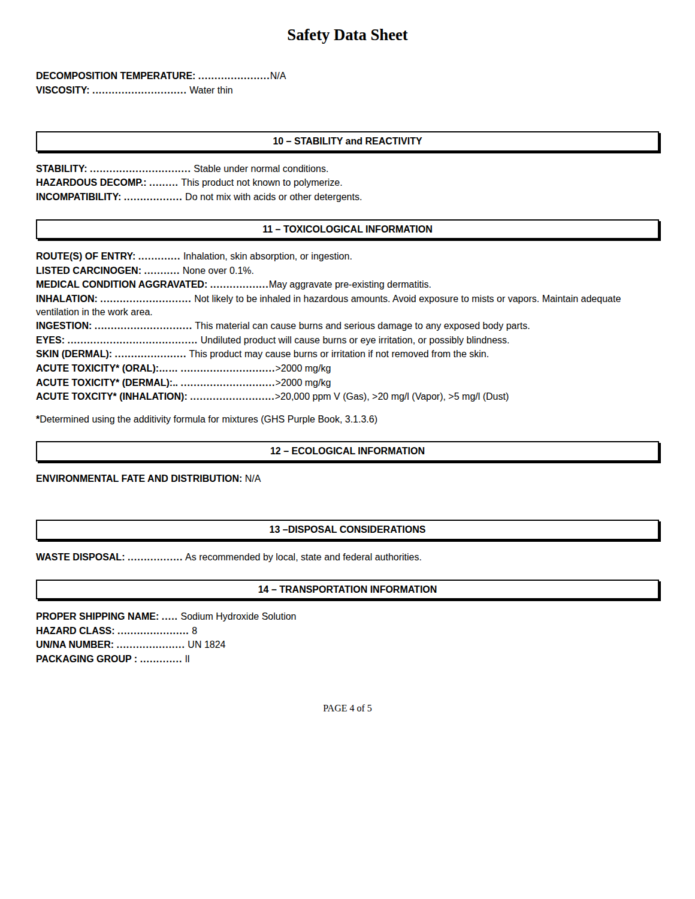Safety Data Sheet
DECOMPOSITION TEMPERATURE: ...................... N/A
VISCOSITY: ............................. Water thin
10 – STABILITY and REACTIVITY
STABILITY: ............................... Stable under normal conditions.
HAZARDOUS DECOMP.: ......... This product not known to polymerize.
INCOMPATIBILITY: .................. Do not mix with acids or other detergents.
11 – TOXICOLOGICAL INFORMATION
ROUTE(S) OF ENTRY: ............. Inhalation, skin absorption, or ingestion.
LISTED CARCINOGEN: ........... None over 0.1%.
MEDICAL CONDITION AGGRAVATED: .................. May aggravate pre-existing dermatitis.
INHALATION: ............................ Not likely to be inhaled in hazardous amounts. Avoid exposure to mists or vapors. Maintain adequate ventilation in the work area.
INGESTION: .............................. This material can cause burns and serious damage to any exposed body parts.
EYES: ........................................ Undiluted product will cause burns or eye irritation, or possibly blindness.
SKIN (DERMAL): ...................... This product may cause burns or irritation if not removed from the skin.
ACUTE TOXICITY* (ORAL):…… .............................>2000 mg/kg
ACUTE TOXICITY* (DERMAL):.. .............................>2000 mg/kg
ACUTE TOXCITY* (INHALATION): ..........................>20,000 ppm V (Gas), >20 mg/l (Vapor), >5 mg/l (Dust)
*Determined using the additivity formula for mixtures (GHS Purple Book, 3.1.3.6)
12 – ECOLOGICAL INFORMATION
ENVIRONMENTAL FATE AND DISTRIBUTION: N/A
13 –DISPOSAL CONSIDERATIONS
WASTE DISPOSAL: ................. As recommended by local, state and federal authorities.
14 – TRANSPORTATION INFORMATION
PROPER SHIPPING NAME: ..... Sodium Hydroxide Solution
HAZARD CLASS: ...................... 8
UN/NA NUMBER: ..................... UN 1824
PACKAGING GROUP : ............. lI
PAGE 4 of 5